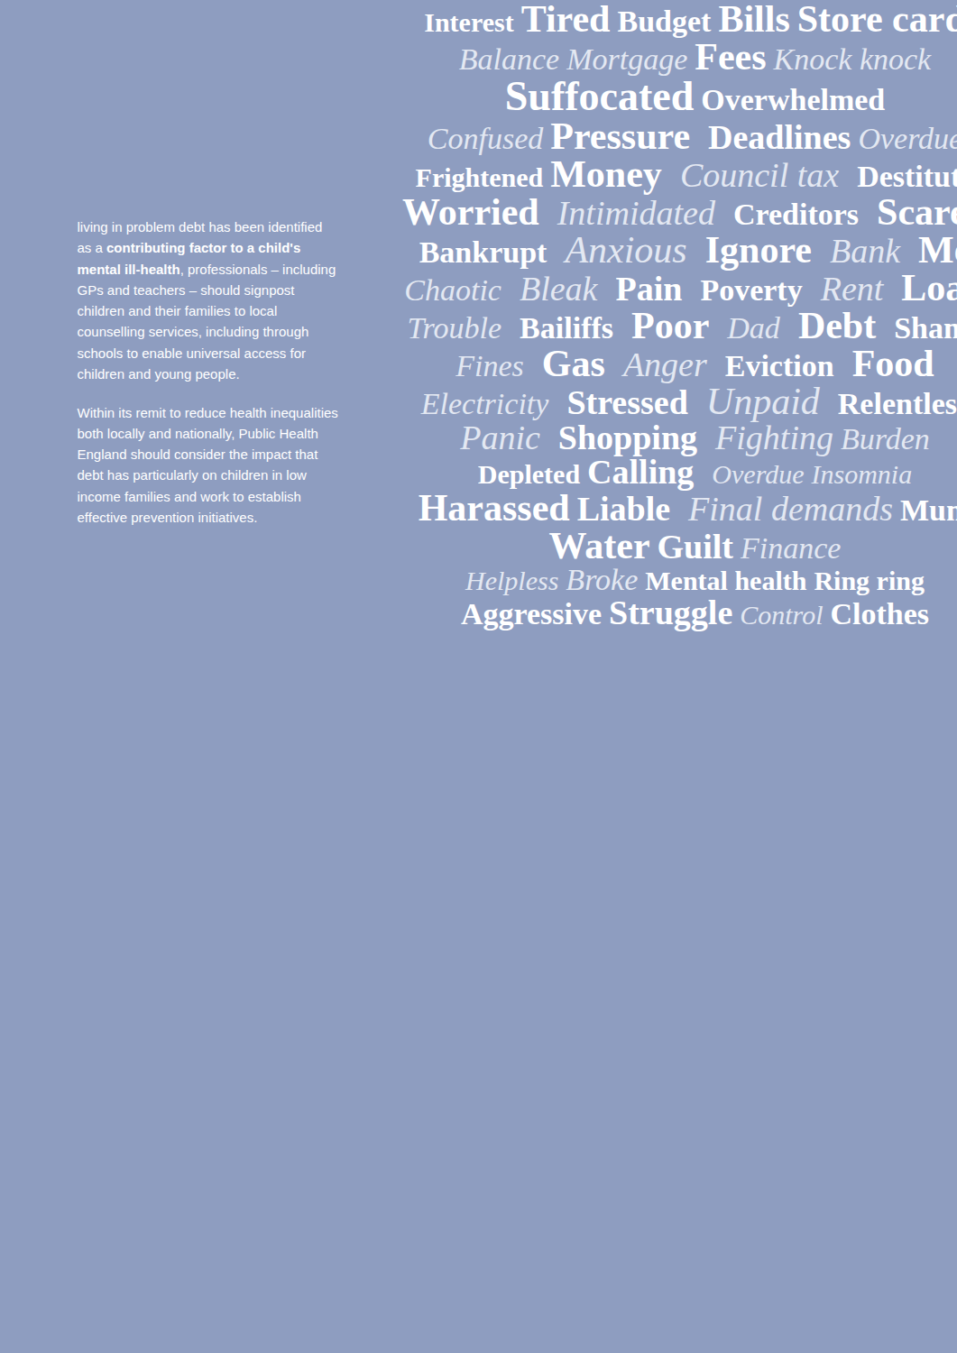living in problem debt has been identified as a contributing factor to a child's mental ill-health, professionals – including GPs and teachers – should signpost children and their families to local counselling services, including through schools to enable universal access for children and young people.
Within its remit to reduce health inequalities both locally and nationally, Public Health England should consider the impact that debt has particularly on children in low income families and work to establish effective prevention initiatives.
Interest Tired Budget Bills Store card Balance Mortgage Fees Knock knock Suffocated Overwhelmed Confused Pressure Deadlines Overdue Frightened Money Council tax Destitute Worried Intimidated Creditors Scared Bankrupt Anxious Ignore Bank Me Chaotic Bleak Pain Poverty Rent Loan Trouble Bailiffs Poor Dad Debt Shame Fines Gas Anger Eviction Food Electricity Stressed Unpaid Relentless Panic Shopping Fighting Burden Depleted Calling Overdue Insomnia Harassed Liable Final demands Mum Water Guilt Finance Helpless Broke Mental health Ring ring Aggressive Struggle Control Clothes